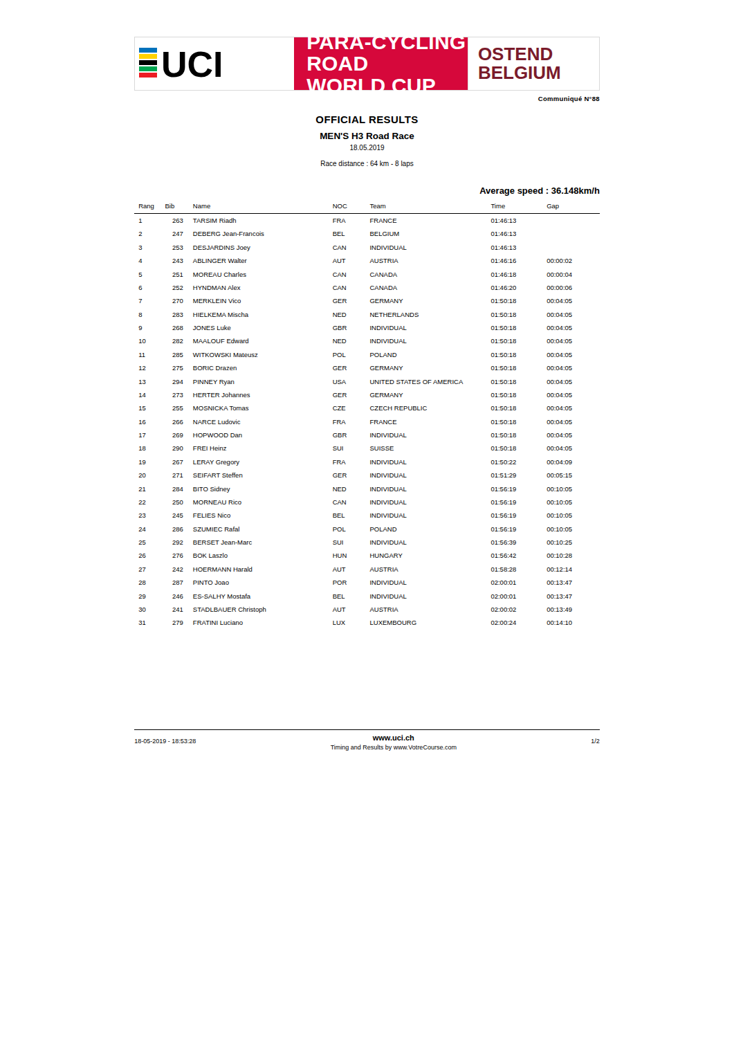UCI
PARA-CYCLING ROAD
WORLD CUP
OSTEND
BELGIUM
Communiqué N°88
OFFICIAL RESULTS
MEN'S H3 Road Race
18.05.2019
Race distance : 64 km - 8 laps
Average speed : 36.148km/h
| Rang | Bib | Name | NOC | Team | Time | Gap |
| --- | --- | --- | --- | --- | --- | --- |
| 1 | 263 | TARSIM Riadh | FRA | FRANCE | 01:46:13 | |
| 2 | 247 | DEBERG Jean-Francois | BEL | BELGIUM | 01:46:13 | |
| 3 | 253 | DESJARDINS Joey | CAN | INDIVIDUAL | 01:46:13 | |
| 4 | 243 | ABLINGER Walter | AUT | AUSTRIA | 01:46:16 | 00:00:02 |
| 5 | 251 | MOREAU Charles | CAN | CANADA | 01:46:18 | 00:00:04 |
| 6 | 252 | HYNDMAN Alex | CAN | CANADA | 01:46:20 | 00:00:06 |
| 7 | 270 | MERKLEIN Vico | GER | GERMANY | 01:50:18 | 00:04:05 |
| 8 | 283 | HIELKEMA Mischa | NED | NETHERLANDS | 01:50:18 | 00:04:05 |
| 9 | 268 | JONES Luke | GBR | INDIVIDUAL | 01:50:18 | 00:04:05 |
| 10 | 282 | MAALOUF Edward | NED | INDIVIDUAL | 01:50:18 | 00:04:05 |
| 11 | 285 | WITKOWSKI Mateusz | POL | POLAND | 01:50:18 | 00:04:05 |
| 12 | 275 | BORIC Drazen | GER | GERMANY | 01:50:18 | 00:04:05 |
| 13 | 294 | PINNEY Ryan | USA | UNITED STATES OF AMERICA | 01:50:18 | 00:04:05 |
| 14 | 273 | HERTER Johannes | GER | GERMANY | 01:50:18 | 00:04:05 |
| 15 | 255 | MOSNICKA Tomas | CZE | CZECH REPUBLIC | 01:50:18 | 00:04:05 |
| 16 | 266 | NARCE Ludovic | FRA | FRANCE | 01:50:18 | 00:04:05 |
| 17 | 269 | HOPWOOD Dan | GBR | INDIVIDUAL | 01:50:18 | 00:04:05 |
| 18 | 290 | FREI Heinz | SUI | SUISSE | 01:50:18 | 00:04:05 |
| 19 | 267 | LERAY Gregory | FRA | INDIVIDUAL | 01:50:22 | 00:04:09 |
| 20 | 271 | SEIFART Steffen | GER | INDIVIDUAL | 01:51:29 | 00:05:15 |
| 21 | 284 | BITO Sidney | NED | INDIVIDUAL | 01:56:19 | 00:10:05 |
| 22 | 250 | MORNEAU Rico | CAN | INDIVIDUAL | 01:56:19 | 00:10:05 |
| 23 | 245 | FELIES Nico | BEL | INDIVIDUAL | 01:56:19 | 00:10:05 |
| 24 | 286 | SZUMIEC Rafal | POL | POLAND | 01:56:19 | 00:10:05 |
| 25 | 292 | BERSET Jean-Marc | SUI | INDIVIDUAL | 01:56:39 | 00:10:25 |
| 26 | 276 | BOK Laszlo | HUN | HUNGARY | 01:56:42 | 00:10:28 |
| 27 | 242 | HOERMANN Harald | AUT | AUSTRIA | 01:58:28 | 00:12:14 |
| 28 | 287 | PINTO Joao | POR | INDIVIDUAL | 02:00:01 | 00:13:47 |
| 29 | 246 | ES-SALHY Mostafa | BEL | INDIVIDUAL | 02:00:01 | 00:13:47 |
| 30 | 241 | STADLBAUER Christoph | AUT | AUSTRIA | 02:00:02 | 00:13:49 |
| 31 | 279 | FRATINI Luciano | LUX | LUXEMBOURG | 02:00:24 | 00:14:10 |
18-05-2019 - 18:53:28
www.uci.ch
Timing and Results by www.VotreCourse.com
1/2